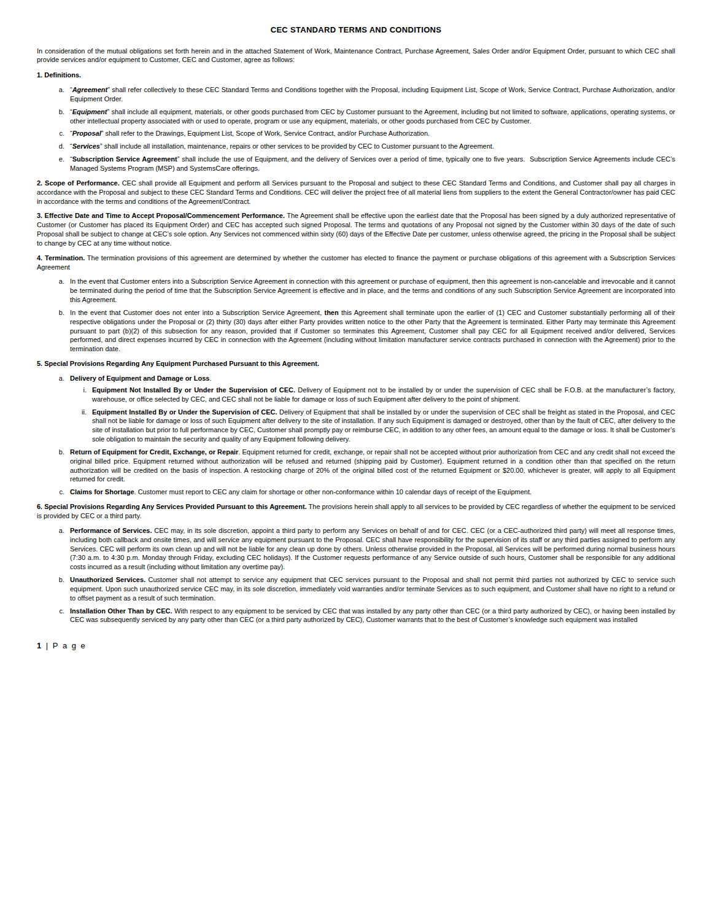CEC STANDARD TERMS AND CONDITIONS
In consideration of the mutual obligations set forth herein and in the attached Statement of Work, Maintenance Contract, Purchase Agreement, Sales Order and/or Equipment Order, pursuant to which CEC shall provide services and/or equipment to Customer, CEC and Customer, agree as follows:
1. Definitions.
“Agreement” shall refer collectively to these CEC Standard Terms and Conditions together with the Proposal, including Equipment List, Scope of Work, Service Contract, Purchase Authorization, and/or Equipment Order.
“Equipment” shall include all equipment, materials, or other goods purchased from CEC by Customer pursuant to the Agreement, including but not limited to software, applications, operating systems, or other intellectual property associated with or used to operate, program or use any equipment, materials, or other goods purchased from CEC by Customer.
“Proposal” shall refer to the Drawings, Equipment List, Scope of Work, Service Contract, and/or Purchase Authorization.
“Services” shall include all installation, maintenance, repairs or other services to be provided by CEC to Customer pursuant to the Agreement.
“Subscription Service Agreement” shall include the use of Equipment, and the delivery of Services over a period of time, typically one to five years. Subscription Service Agreements include CEC’s Managed Systems Program (MSP) and SystemsCare offerings.
2. Scope of Performance. CEC shall provide all Equipment and perform all Services pursuant to the Proposal and subject to these CEC Standard Terms and Conditions, and Customer shall pay all charges in accordance with the Proposal and subject to these CEC Standard Terms and Conditions. CEC will deliver the project free of all material liens from suppliers to the extent the General Contractor/owner has paid CEC in accordance with the terms and conditions of the Agreement/Contract.
3. Effective Date and Time to Accept Proposal/Commencement Performance. The Agreement shall be effective upon the earliest date that the Proposal has been signed by a duly authorized representative of Customer (or Customer has placed its Equipment Order) and CEC has accepted such signed Proposal. The terms and quotations of any Proposal not signed by the Customer within 30 days of the date of such Proposal shall be subject to change at CEC’s sole option. Any Services not commenced within sixty (60) days of the Effective Date per customer, unless otherwise agreed, the pricing in the Proposal shall be subject to change by CEC at any time without notice.
4. Termination. The termination provisions of this agreement are determined by whether the customer has elected to finance the payment or purchase obligations of this agreement with a Subscription Services Agreement
In the event that Customer enters into a Subscription Service Agreement in connection with this agreement or purchase of equipment, then this agreement is non-cancelable and irrevocable and it cannot be terminated during the period of time that the Subscription Service Agreement is effective and in place, and the terms and conditions of any such Subscription Service Agreement are incorporated into this Agreement.
In the event that Customer does not enter into a Subscription Service Agreement, then this Agreement shall terminate upon the earlier of (1) CEC and Customer substantially performing all of their respective obligations under the Proposal or (2) thirty (30) days after either Party provides written notice to the other Party that the Agreement is terminated. Either Party may terminate this Agreement pursuant to part (b)(2) of this subsection for any reason, provided that if Customer so terminates this Agreement, Customer shall pay CEC for all Equipment received and/or delivered, Services performed, and direct expenses incurred by CEC in connection with the Agreement (including without limitation manufacturer service contracts purchased in connection with the Agreement) prior to the termination date.
5. Special Provisions Regarding Any Equipment Purchased Pursuant to this Agreement.
Delivery of Equipment and Damage or Loss.
Equipment Not Installed By or Under the Supervision of CEC. Delivery of Equipment not to be installed by or under the supervision of CEC shall be F.O.B. at the manufacturer’s factory, warehouse, or office selected by CEC, and CEC shall not be liable for damage or loss of such Equipment after delivery to the point of shipment.
Equipment Installed By or Under the Supervision of CEC. Delivery of Equipment that shall be installed by or under the supervision of CEC shall be freight as stated in the Proposal, and CEC shall not be liable for damage or loss of such Equipment after delivery to the site of installation. If any such Equipment is damaged or destroyed, other than by the fault of CEC, after delivery to the site of installation but prior to full performance by CEC, Customer shall promptly pay or reimburse CEC, in addition to any other fees, an amount equal to the damage or loss. It shall be Customer’s sole obligation to maintain the security and quality of any Equipment following delivery.
Return of Equipment for Credit, Exchange, or Repair. Equipment returned for credit, exchange, or repair shall not be accepted without prior authorization from CEC and any credit shall not exceed the original billed price. Equipment returned without authorization will be refused and returned (shipping paid by Customer). Equipment returned in a condition other than that specified on the return authorization will be credited on the basis of inspection. A restocking charge of 20% of the original billed cost of the returned Equipment or $20.00, whichever is greater, will apply to all Equipment returned for credit.
Claims for Shortage. Customer must report to CEC any claim for shortage or other non-conformance within 10 calendar days of receipt of the Equipment.
6. Special Provisions Regarding Any Services Provided Pursuant to this Agreement. The provisions herein shall apply to all services to be provided by CEC regardless of whether the equipment to be serviced is provided by CEC or a third party.
Performance of Services. CEC may, in its sole discretion, appoint a third party to perform any Services on behalf of and for CEC. CEC (or a CEC-authorized third party) will meet all response times, including both callback and onsite times, and will service any equipment pursuant to the Proposal. CEC shall have responsibility for the supervision of its staff or any third parties assigned to perform any Services. CEC will perform its own clean up and will not be liable for any clean up done by others. Unless otherwise provided in the Proposal, all Services will be performed during normal business hours (7:30 a.m. to 4:30 p.m. Monday through Friday, excluding CEC holidays). If the Customer requests performance of any Service outside of such hours, Customer shall be responsible for any additional costs incurred as a result (including without limitation any overtime pay).
Unauthorized Services. Customer shall not attempt to service any equipment that CEC services pursuant to the Proposal and shall not permit third parties not authorized by CEC to service such equipment. Upon such unauthorized service CEC may, in its sole discretion, immediately void warranties and/or terminate Services as to such equipment, and Customer shall have no right to a refund or to offset payment as a result of such termination.
Installation Other Than by CEC. With respect to any equipment to be serviced by CEC that was installed by any party other than CEC (or a third party authorized by CEC), or having been installed by CEC was subsequently serviced by any party other than CEC (or a third party authorized by CEC), Customer warrants that to the best of Customer’s knowledge such equipment was installed
1 | P a g e